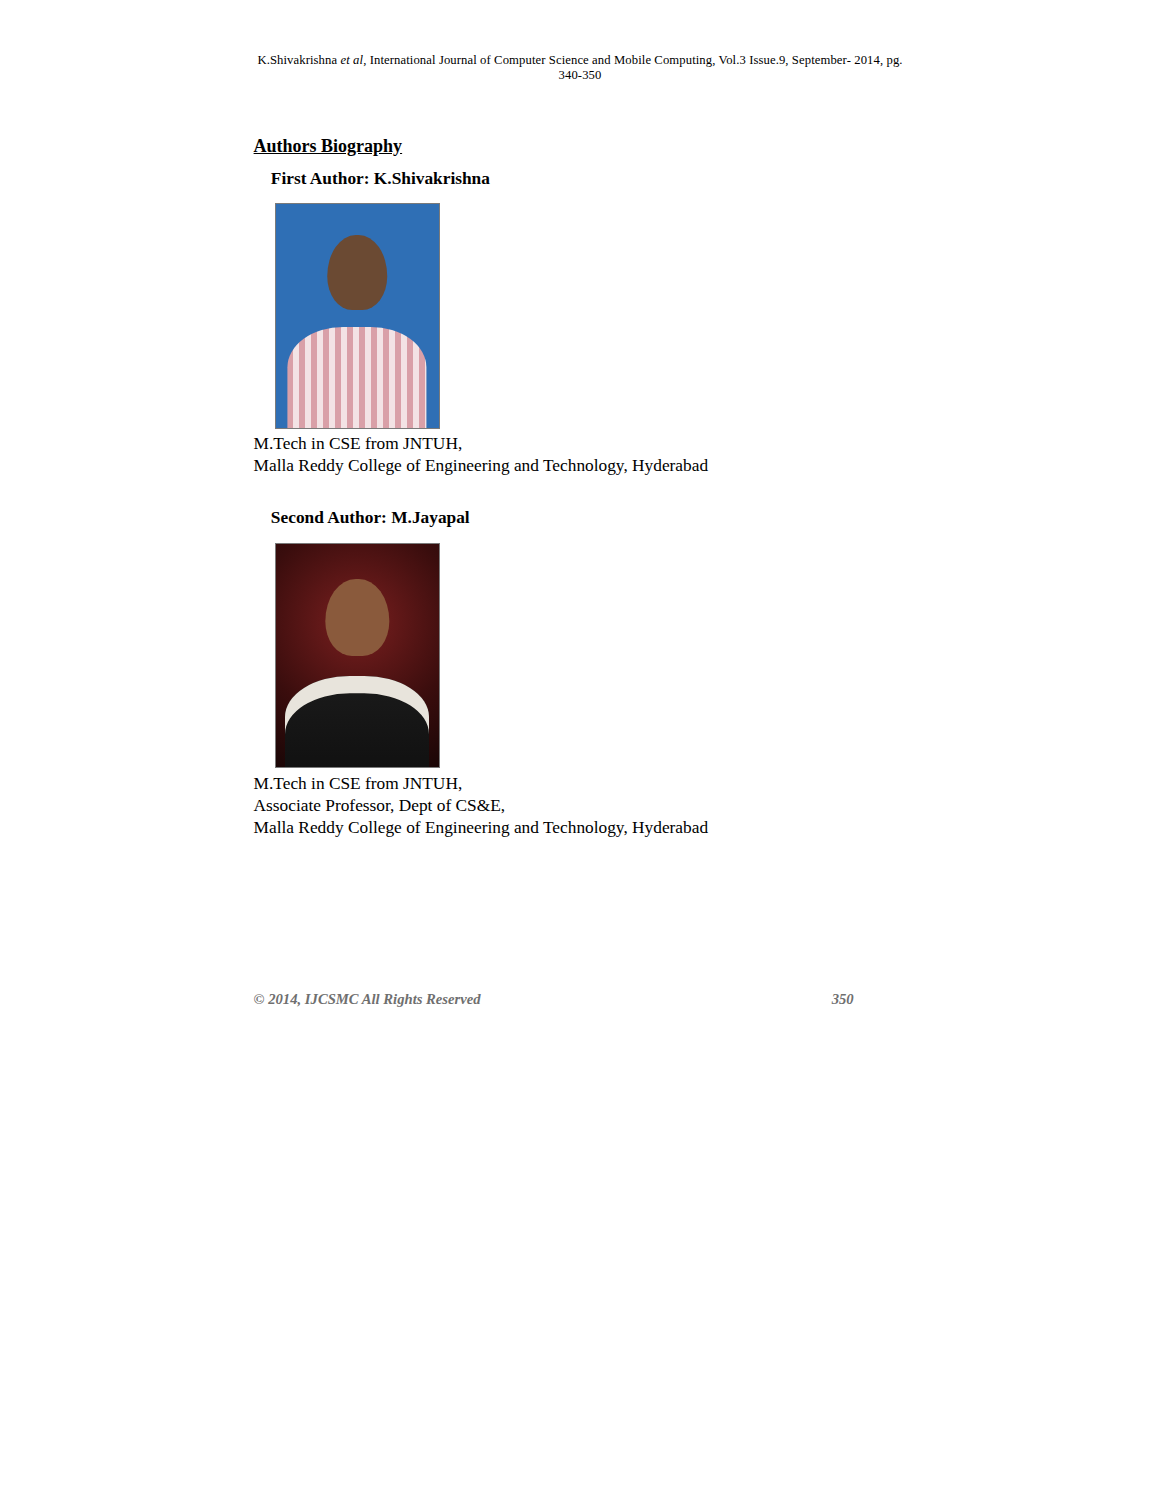K.Shivakrishna et al, International Journal of Computer Science and Mobile Computing, Vol.3 Issue.9, September- 2014, pg. 340-350
Authors Biography
First Author: K.Shivakrishna
M.Tech in CSE from JNTUH,
Malla Reddy College of Engineering and Technology, Hyderabad
Second Author: M.Jayapal
M.Tech in CSE from JNTUH,
Associate Professor, Dept of CS&E,
Malla Reddy College of Engineering and Technology, Hyderabad
© 2014, IJCSMC All Rights Reserved
350